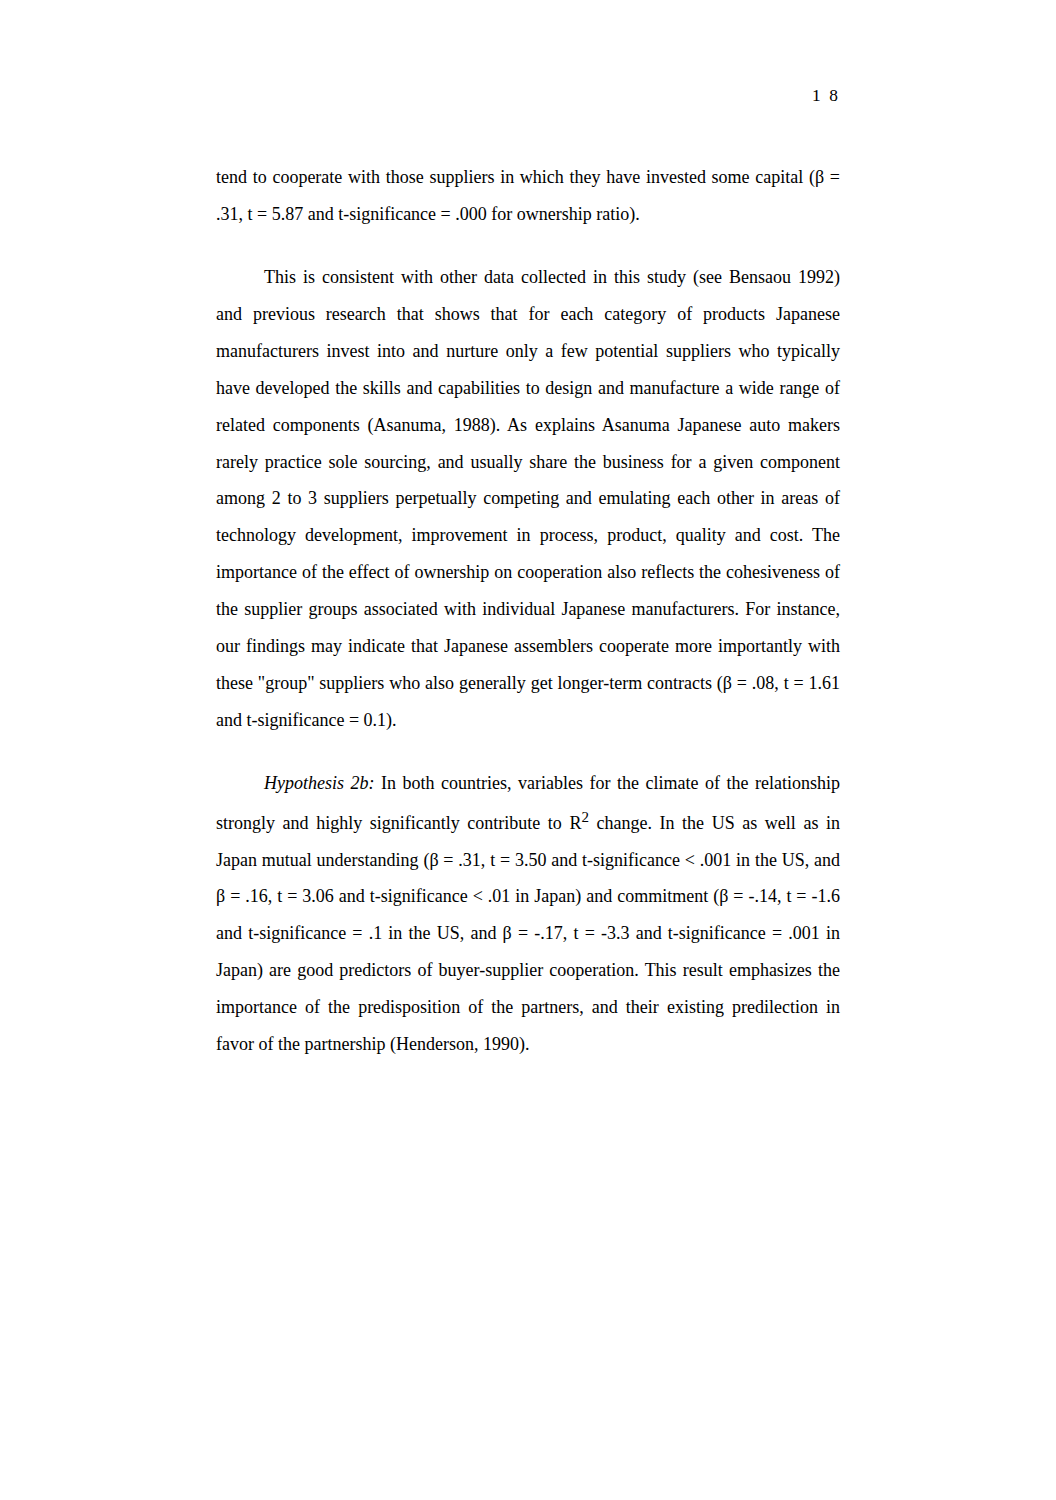1 8
tend to cooperate with those suppliers in which they have invested some capital (β = .31, t = 5.87 and t-significance = .000 for ownership ratio).
This is consistent with other data collected in this study (see Bensaou 1992) and previous research that shows that for each category of products Japanese manufacturers invest into and nurture only a few potential suppliers who typically have developed the skills and capabilities to design and manufacture a wide range of related components (Asanuma, 1988). As explains Asanuma Japanese auto makers rarely practice sole sourcing, and usually share the business for a given component among 2 to 3 suppliers perpetually competing and emulating each other in areas of technology development, improvement in process, product, quality and cost. The importance of the effect of ownership on cooperation also reflects the cohesiveness of the supplier groups associated with individual Japanese manufacturers. For instance, our findings may indicate that Japanese assemblers cooperate more importantly with these "group" suppliers who also generally get longer-term contracts (β = .08, t = 1.61 and t-significance = 0.1).
Hypothesis 2b: In both countries, variables for the climate of the relationship strongly and highly significantly contribute to R2 change. In the US as well as in Japan mutual understanding (β = .31, t = 3.50 and t-significance < .001 in the US, and β = .16, t = 3.06 and t-significance < .01 in Japan) and commitment (β = -.14, t = -1.6 and t-significance = .1 in the US, and β = -.17, t = -3.3 and t-significance = .001 in Japan) are good predictors of buyer-supplier cooperation. This result emphasizes the importance of the predisposition of the partners, and their existing predilection in favor of the partnership (Henderson, 1990).